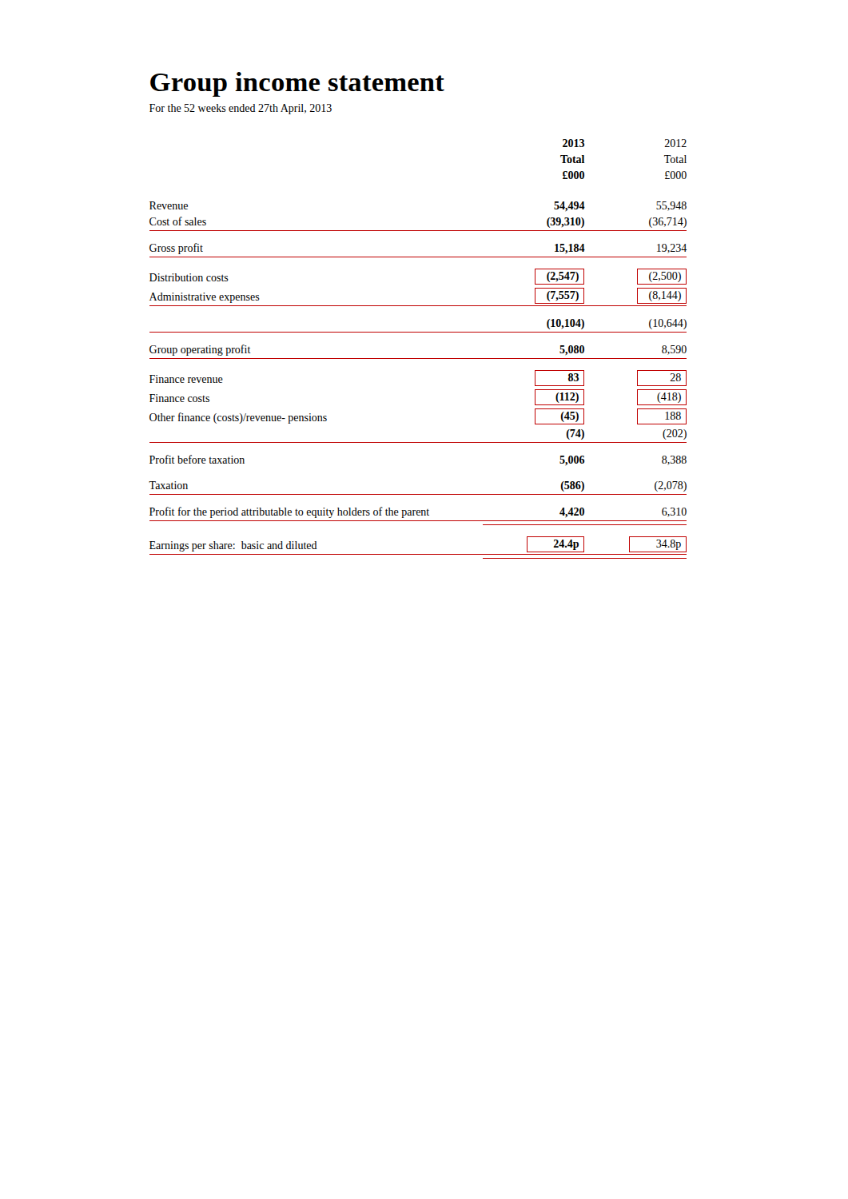Group income statement
For the 52 weeks ended 27th April, 2013
| | 2013 | 2012 |
| | Total | Total |
| | £000 | £000 |
| Revenue | 54,494 | 55,948 |
| Cost of sales | (39,310) | (36,714) |
| Gross profit | 15,184 | 19,234 |
| Distribution costs | (2,547) | (2,500) |
| Administrative expenses | (7,557) | (8,144) |
| | (10,104) | (10,644) |
| Group operating profit | 5,080 | 8,590 |
| Finance revenue | 83 | 28 |
| Finance costs | (112) | (418) |
| Other finance (costs)/revenue- pensions | (45) | 188 |
| | (74) | (202) |
| Profit before taxation | 5,006 | 8,388 |
| Taxation | (586) | (2,078) |
| Profit for the period attributable to equity holders of the parent | 4,420 | 6,310 |
| Earnings per share: basic and diluted | 24.4p | 34.8p |